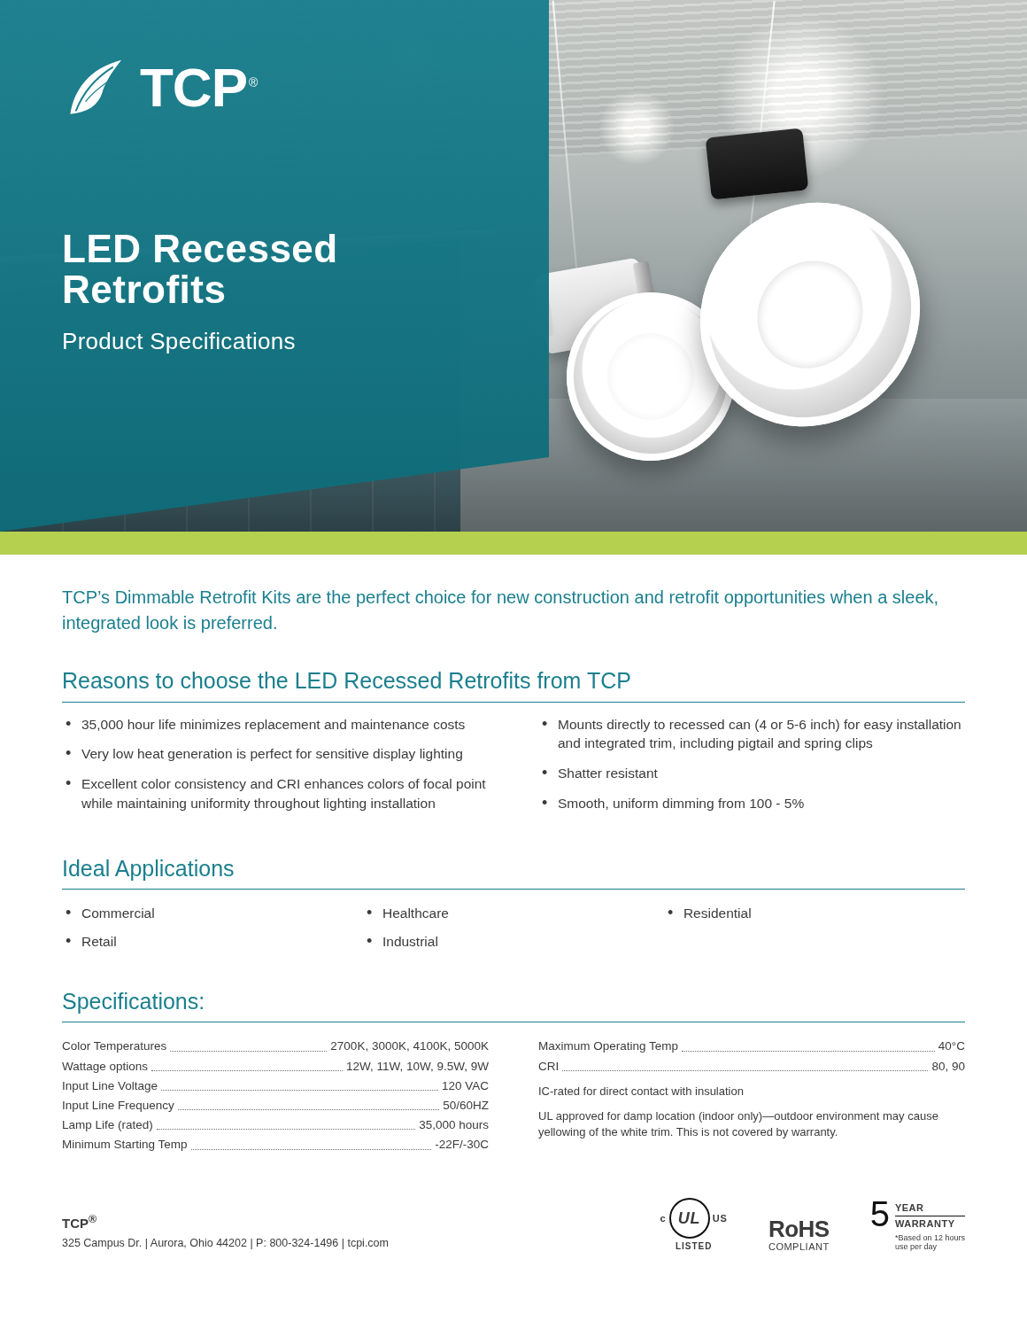TCP®
LED Recessed
Retrofits
Product Specifications
TCP’s Dimmable Retrofit Kits are the perfect choice for new construction and retrofit opportunities when a sleek, integrated look is preferred.
Reasons to choose the LED Recessed Retrofits from TCP
35,000 hour life minimizes replacement and maintenance costs
Very low heat generation is perfect for sensitive display lighting
Excellent color consistency and CRI enhances colors of focal point while maintaining uniformity throughout lighting installation
Mounts directly to recessed can (4 or 5-6 inch) for easy installation and integrated trim, including pigtail and spring clips
Shatter resistant
Smooth, uniform dimming from 100 - 5%
Ideal Applications
Commercial
Retail
Healthcare
Industrial
Residential
Specifications:
Color Temperatures 2700K, 3000K, 4100K, 5000K
Wattage options 12W, 11W, 10W, 9.5W, 9W
Input Line Voltage 120 VAC
Input Line Frequency 50/60HZ
Lamp Life (rated) 35,000 hours
Minimum Starting Temp -22F/-30C
Maximum Operating Temp 40°C
CRI 80, 90
IC-rated for direct contact with insulation
UL approved for damp location (indoor only)—outdoor environment may cause yellowing of the white trim. This is not covered by warranty.
TCP® 325 Campus Dr. | Aurora, Ohio 44202 | P: 800-324-1496 | tcpi.com
cUL US
LISTED
RoHS
COMPLIANT
5
YEAR
WARRANTY
*Based on 12 hours
use per day